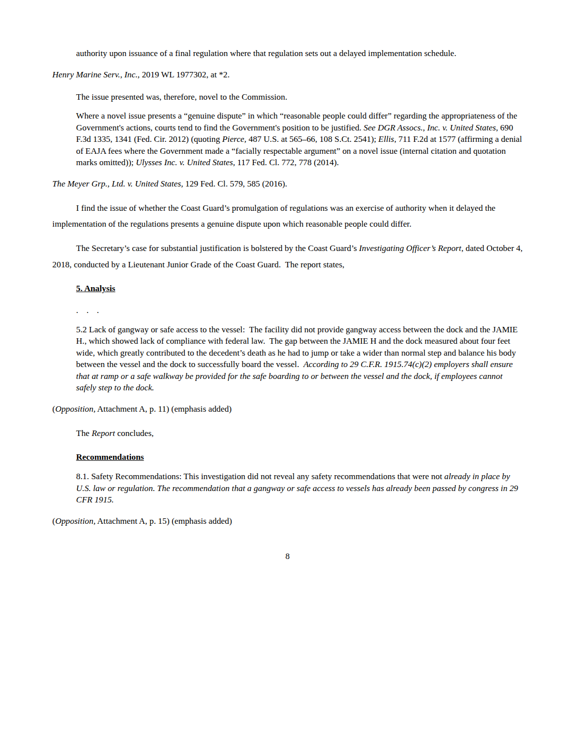authority upon issuance of a final regulation where that regulation sets out a delayed implementation schedule.
Henry Marine Serv., Inc., 2019 WL 1977302, at *2.
The issue presented was, therefore, novel to the Commission.
Where a novel issue presents a “genuine dispute” in which “reasonable people could differ” regarding the appropriateness of the Government's actions, courts tend to find the Government's position to be justified. See DGR Assocs., Inc. v. United States, 690 F.3d 1335, 1341 (Fed. Cir. 2012) (quoting Pierce, 487 U.S. at 565–66, 108 S.Ct. 2541); Ellis, 711 F.2d at 1577 (affirming a denial of EAJA fees where the Government made a “facially respectable argument” on a novel issue (internal citation and quotation marks omitted)); Ulysses Inc. v. United States, 117 Fed. Cl. 772, 778 (2014).
The Meyer Grp., Ltd. v. United States, 129 Fed. Cl. 579, 585 (2016).
I find the issue of whether the Coast Guard’s promulgation of regulations was an exercise of authority when it delayed the implementation of the regulations presents a genuine dispute upon which reasonable people could differ.
The Secretary’s case for substantial justification is bolstered by the Coast Guard’s Investigating Officer’s Report, dated October 4, 2018, conducted by a Lieutenant Junior Grade of the Coast Guard. The report states,
5. Analysis
. . .
5.2 Lack of gangway or safe access to the vessel: The facility did not provide gangway access between the dock and the JAMIE H., which showed lack of compliance with federal law. The gap between the JAMIE H and the dock measured about four feet wide, which greatly contributed to the decedent’s death as he had to jump or take a wider than normal step and balance his body between the vessel and the dock to successfully board the vessel. According to 29 C.F.R. 1915.74(c)(2) employers shall ensure that at ramp or a safe walkway be provided for the safe boarding to or between the vessel and the dock, if employees cannot safely step to the dock.
(Opposition, Attachment A, p. 11) (emphasis added)
The Report concludes,
Recommendations
8.1. Safety Recommendations: This investigation did not reveal any safety recommendations that were not already in place by U.S. law or regulation. The recommendation that a gangway or safe access to vessels has already been passed by congress in 29 CFR 1915.
(Opposition, Attachment A, p. 15) (emphasis added)
8